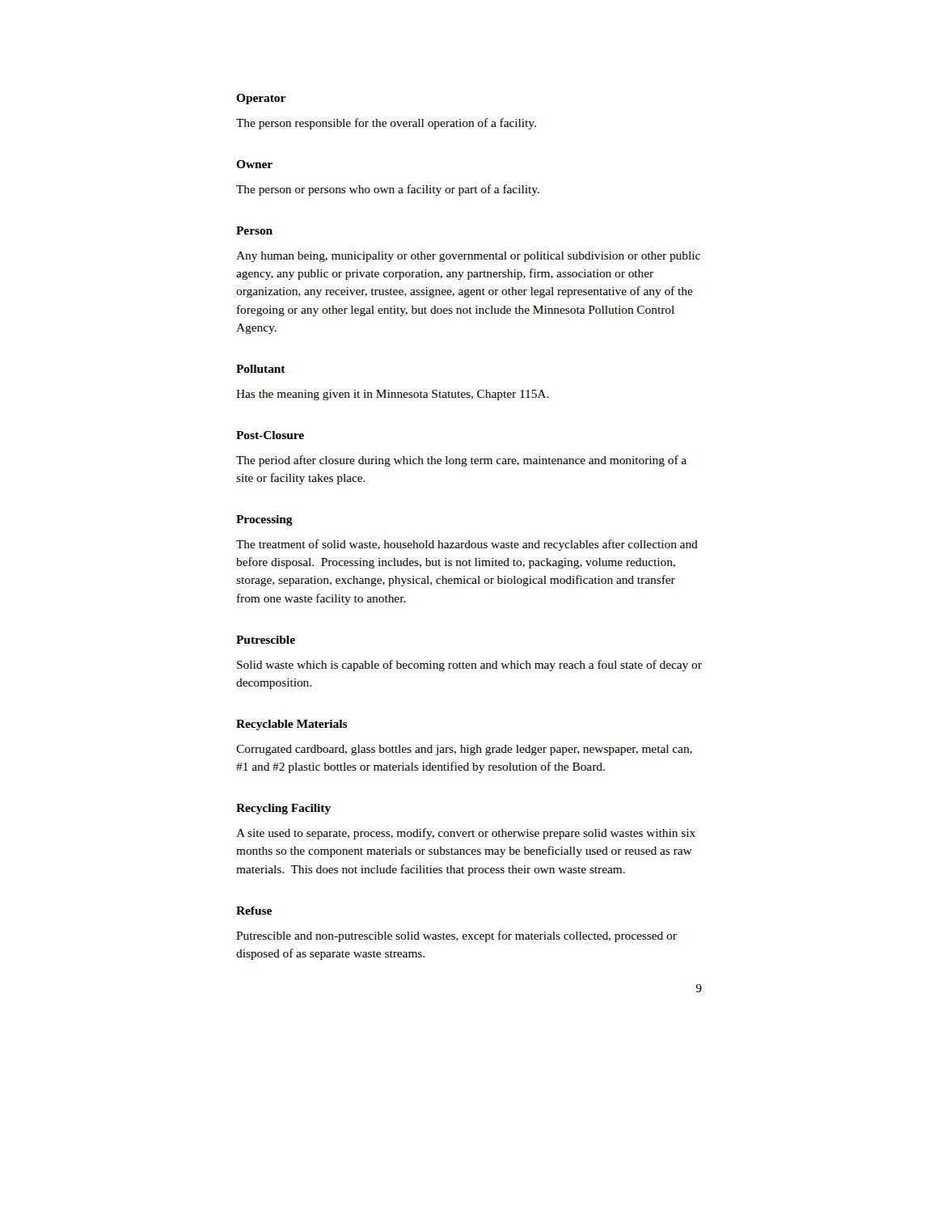Operator
The person responsible for the overall operation of a facility.
Owner
The person or persons who own a facility or part of a facility.
Person
Any human being, municipality or other governmental or political subdivision or other public agency, any public or private corporation, any partnership, firm, association or other organization, any receiver, trustee, assignee, agent or other legal representative of any of the foregoing or any other legal entity, but does not include the Minnesota Pollution Control Agency.
Pollutant
Has the meaning given it in Minnesota Statutes, Chapter 115A.
Post-Closure
The period after closure during which the long term care, maintenance and monitoring of a site or facility takes place.
Processing
The treatment of solid waste, household hazardous waste and recyclables after collection and before disposal. Processing includes, but is not limited to, packaging, volume reduction, storage, separation, exchange, physical, chemical or biological modification and transfer from one waste facility to another.
Putrescible
Solid waste which is capable of becoming rotten and which may reach a foul state of decay or decomposition.
Recyclable Materials
Corrugated cardboard, glass bottles and jars, high grade ledger paper, newspaper, metal can, #1 and #2 plastic bottles or materials identified by resolution of the Board.
Recycling Facility
A site used to separate, process, modify, convert or otherwise prepare solid wastes within six months so the component materials or substances may be beneficially used or reused as raw materials. This does not include facilities that process their own waste stream.
Refuse
Putrescible and non-putrescible solid wastes, except for materials collected, processed or disposed of as separate waste streams.
9